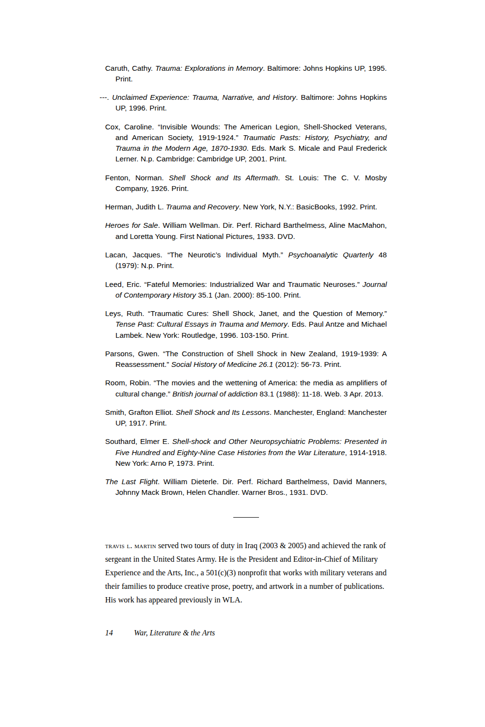Caruth, Cathy. Trauma: Explorations in Memory. Baltimore: Johns Hopkins UP, 1995. Print.
---. Unclaimed Experience: Trauma, Narrative, and History. Baltimore: Johns Hopkins UP, 1996. Print.
Cox, Caroline. “Invisible Wounds: The American Legion, Shell-Shocked Veterans, and American Society, 1919-1924.” Traumatic Pasts: History, Psychiatry, and Trauma in the Modern Age, 1870-1930. Eds. Mark S. Micale and Paul Frederick Lerner. N.p. Cambridge: Cambridge UP, 2001. Print.
Fenton, Norman. Shell Shock and Its Aftermath. St. Louis: The C. V. Mosby Company, 1926. Print.
Herman, Judith L. Trauma and Recovery. New York, N.Y.: BasicBooks, 1992. Print.
Heroes for Sale. William Wellman. Dir. Perf. Richard Barthelmess, Aline MacMahon, and Loretta Young. First National Pictures, 1933. DVD.
Lacan, Jacques. “The Neurotic’s Individual Myth.” Psychoanalytic Quarterly 48 (1979): N.p. Print.
Leed, Eric. “Fateful Memories: Industrialized War and Traumatic Neuroses.” Journal of Contemporary History 35.1 (Jan. 2000): 85-100. Print.
Leys, Ruth. “Traumatic Cures: Shell Shock, Janet, and the Question of Memory.” Tense Past: Cultural Essays in Trauma and Memory. Eds. Paul Antze and Michael Lambek. New York: Routledge, 1996. 103-150. Print.
Parsons, Gwen. “The Construction of Shell Shock in New Zealand, 1919-1939: A Reassessment.” Social History of Medicine 26.1 (2012): 56-73. Print.
Room, Robin. “The movies and the wettening of America: the media as amplifiers of cultural change.” British journal of addiction 83.1 (1988): 11-18. Web. 3 Apr. 2013.
Smith, Grafton Elliot. Shell Shock and Its Lessons. Manchester, England: Manchester UP, 1917. Print.
Southard, Elmer E. Shell-shock and Other Neuropsychiatric Problems: Presented in Five Hundred and Eighty-Nine Case Histories from the War Literature, 1914-1918. New York: Arno P, 1973. Print.
The Last Flight. William Dieterle. Dir. Perf. Richard Barthelmess, David Manners, Johnny Mack Brown, Helen Chandler. Warner Bros., 1931. DVD.
travis l. martin served two tours of duty in Iraq (2003 & 2005) and achieved the rank of sergeant in the United States Army. He is the President and Editor-in-Chief of Military Experience and the Arts, Inc., a 501(c)(3) nonprofit that works with military veterans and their families to produce creative prose, poetry, and artwork in a number of publications. His work has appeared previously in WLA.
14 War, Literature & the Arts